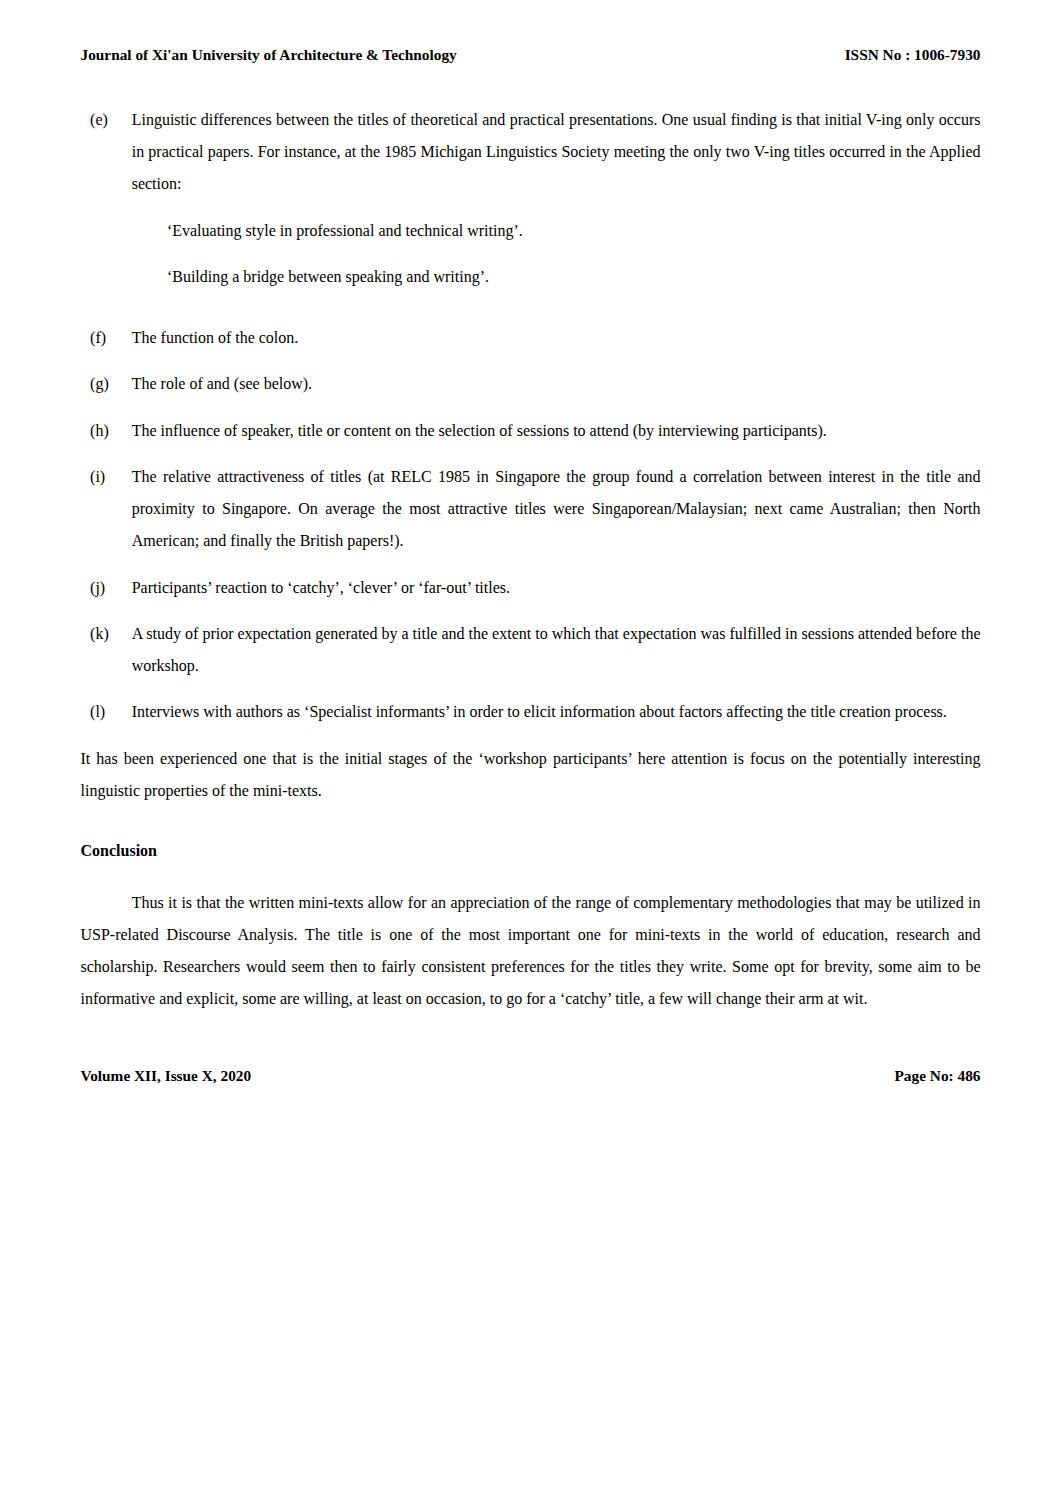Journal of Xi'an University of Architecture & Technology
ISSN No : 1006-7930
(e)
Linguistic differences between the titles of theoretical and practical presentations. One usual finding is that initial V-ing only occurs in practical papers. For instance, at the 1985 Michigan Linguistics Society meeting the only two V-ing titles occurred in the Applied section:
‘Evaluating style in professional and technical writing’.
‘Building a bridge between speaking and writing’.
(f)
The function of the colon.
(g)
The role of and (see below).
(h)
The influence of speaker, title or content on the selection of sessions to attend (by interviewing participants).
(i)
The relative attractiveness of titles (at RELC 1985 in Singapore the group found a correlation between interest in the title and proximity to Singapore. On average the most attractive titles were Singaporean/Malaysian; next came Australian; then North American; and finally the British papers!).
(j)
Participants’ reaction to ‘catchy’, ‘clever’ or ‘far-out’ titles.
(k)
A study of prior expectation generated by a title and the extent to which that expectation was fulfilled in sessions attended before the workshop.
(l)
Interviews with authors as ‘Specialist informants’ in order to elicit information about factors affecting the title creation process.
It has been experienced one that is the initial stages of the ‘workshop participants’ here attention is focus on the potentially interesting linguistic properties of the mini-texts.
Conclusion
Thus it is that the written mini-texts allow for an appreciation of the range of complementary methodologies that may be utilized in USP-related Discourse Analysis. The title is one of the most important one for mini-texts in the world of education, research and scholarship. Researchers would seem then to fairly consistent preferences for the titles they write. Some opt for brevity, some aim to be informative and explicit, some are willing, at least on occasion, to go for a ‘catchy’ title, a few will change their arm at wit.
Volume XII, Issue X, 2020
Page No: 486